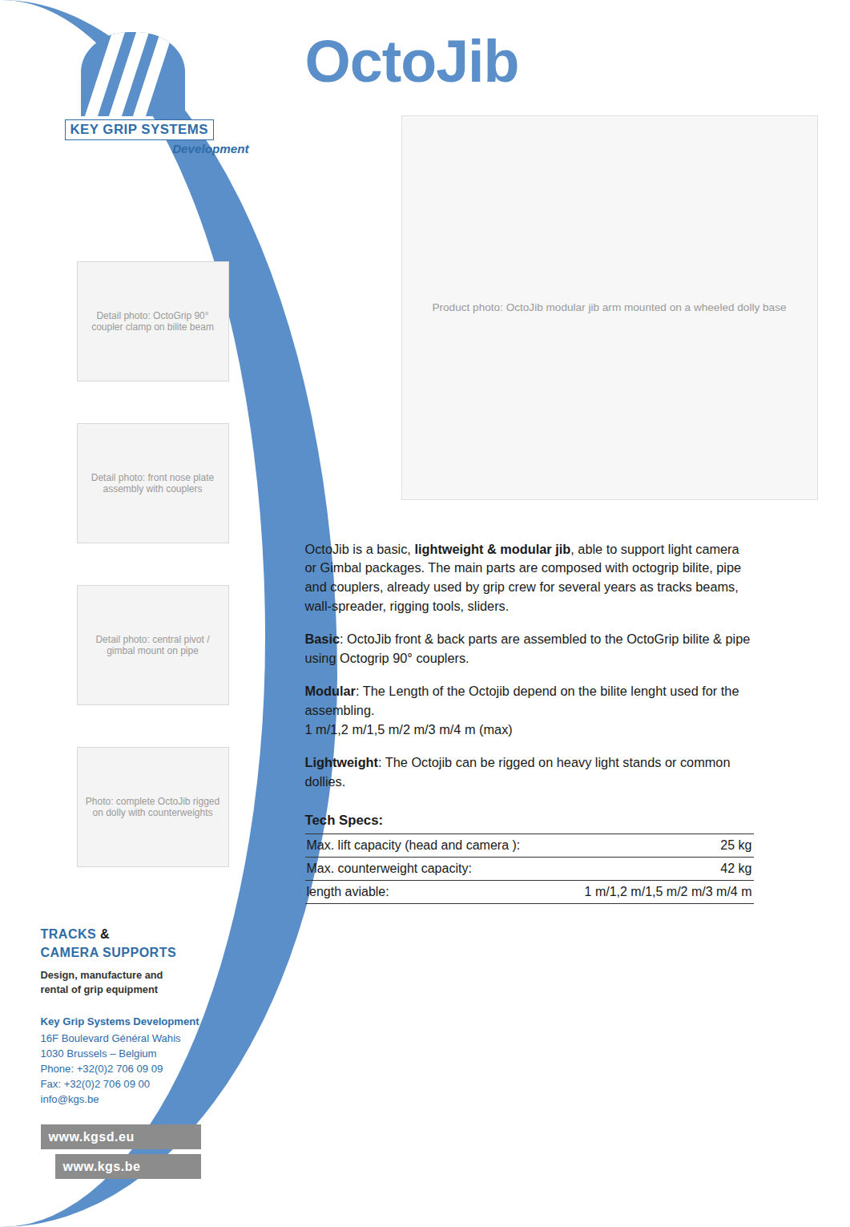KEY GRIP SYSTEMS
Development
Detail photo: OctoGrip 90° coupler clamp on bilite beam
Detail photo: front nose plate assembly with couplers
Detail photo: central pivot / gimbal mount on pipe
Photo: complete OctoJib rigged on dolly with counterweights
TRACKS &
CAMERA SUPPORTS
Design, manufacture and
rental of grip equipment
Key Grip Systems Development
16F Boulevard Général Wahis
1030 Brussels – Belgium
Phone: +32(0)2 706 09 09
Fax: +32(0)2 706 09 00
info@kgs.be
www.kgsd.eu www.kgs.be
OctoJib
Product photo: OctoJib modular jib arm mounted on a wheeled dolly base
OctoJib is a basic, lightweight & modular jib, able to support light camera or Gimbal packages. The main parts are composed with octogrip bilite, pipe and couplers, already used by grip crew for several years as tracks beams, wall-spreader, rigging tools, sliders.
Basic: OctoJib front & back parts are assembled to the OctoGrip bilite & pipe using Octogrip 90° couplers.
Modular: The Length of the Octojib depend on the bilite lenght used for the assembling.
1 m/1,2 m/1,5 m/2 m/3 m/4 m (max)
Lightweight: The Octojib can be rigged on heavy light stands or common dollies.
Tech Specs:
| Max. lift capacity (head and camera ): | 25 kg |
| Max. counterweight capacity: | 42 kg |
| length aviable: | 1 m/1,2 m/1,5 m/2 m/3 m/4 m |